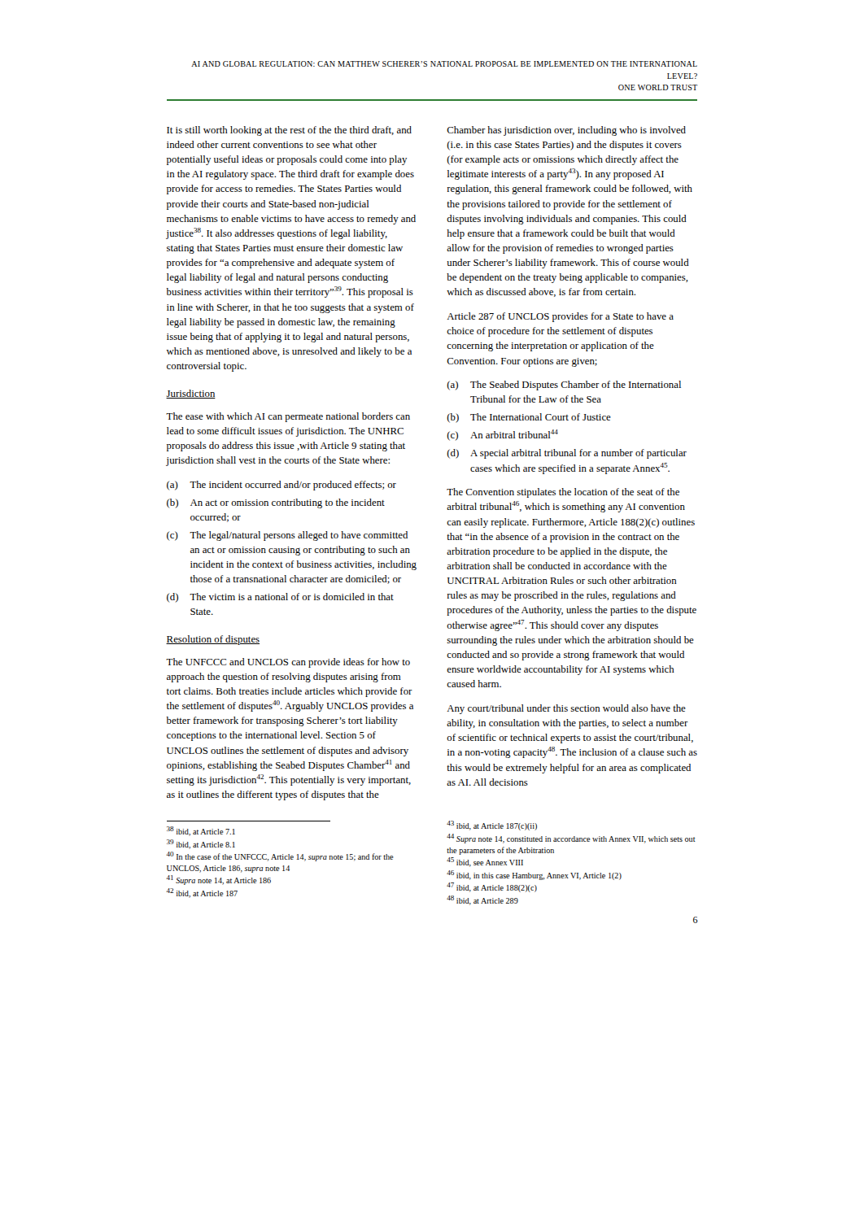AI and global regulation: can Matthew Scherer’s national proposal be implemented on the international level?
One World Trust
It is still worth looking at the rest of the the third draft, and indeed other current conventions to see what other potentially useful ideas or proposals could come into play in the AI regulatory space. The third draft for example does provide for access to remedies. The States Parties would provide their courts and State-based non-judicial mechanisms to enable victims to have access to remedy and justice38. It also addresses questions of legal liability, stating that States Parties must ensure their domestic law provides for “a comprehensive and adequate system of legal liability of legal and natural persons conducting business activities within their territory”39. This proposal is in line with Scherer, in that he too suggests that a system of legal liability be passed in domestic law, the remaining issue being that of applying it to legal and natural persons, which as mentioned above, is unresolved and likely to be a controversial topic.
Jurisdiction
The ease with which AI can permeate national borders can lead to some difficult issues of jurisdiction. The UNHRC proposals do address this issue ,with Article 9 stating that jurisdiction shall vest in the courts of the State where:
The incident occurred and/or produced effects; or
An act or omission contributing to the incident occurred; or
The legal/natural persons alleged to have committed an act or omission causing or contributing to such an incident in the context of business activities, including those of a transnational character are domiciled; or
The victim is a national of or is domiciled in that State.
Resolution of disputes
The UNFCCC and UNCLOS can provide ideas for how to approach the question of resolving disputes arising from tort claims. Both treaties include articles which provide for the settlement of disputes40. Arguably UNCLOS provides a better framework for transposing Scherer’s tort liability conceptions to the international level. Section 5 of UNCLOS outlines the settlement of disputes and advisory opinions, establishing the Seabed Disputes Chamber41 and setting its jurisdiction42. This potentially is very important, as it outlines the different types of disputes that the Chamber has jurisdiction over, including who is involved (i.e. in this case States Parties) and the disputes it covers (for example acts or omissions which directly affect the legitimate interests of a party43). In any proposed AI regulation, this general framework could be followed, with the provisions tailored to provide for the settlement of disputes involving individuals and companies. This could help ensure that a framework could be built that would allow for the provision of remedies to wronged parties under Scherer’s liability framework. This of course would be dependent on the treaty being applicable to companies, which as discussed above, is far from certain.
Article 287 of UNCLOS provides for a State to have a choice of procedure for the settlement of disputes concerning the interpretation or application of the Convention. Four options are given;
The Seabed Disputes Chamber of the International Tribunal for the Law of the Sea
The International Court of Justice
An arbitral tribunal44
A special arbitral tribunal for a number of particular cases which are specified in a separate Annex45.
The Convention stipulates the location of the seat of the arbitral tribunal46, which is something any AI convention can easily replicate. Furthermore, Article 188(2)(c) outlines that “in the absence of a provision in the contract on the arbitration procedure to be applied in the dispute, the arbitration shall be conducted in accordance with the UNCITRAL Arbitration Rules or such other arbitration rules as may be proscribed in the rules, regulations and procedures of the Authority, unless the parties to the dispute otherwise agree”47. This should cover any disputes surrounding the rules under which the arbitration should be conducted and so provide a strong framework that would ensure worldwide accountability for AI systems which caused harm.
Any court/tribunal under this section would also have the ability, in consultation with the parties, to select a number of scientific or technical experts to assist the court/tribunal, in a non-voting capacity48. The inclusion of a clause such as this would be extremely helpful for an area as complicated as AI. All decisions
38 ibid, at Article 7.1
39 ibid, at Article 8.1
40 In the case of the UNFCCC, Article 14, supra note 15; and for the UNCLOS, Article 186, supra note 14
41 Supra note 14, at Article 186
42 ibid, at Article 187
43 ibid, at Article 187(c)(ii)
44 Supra note 14, constituted in accordance with Annex VII, which sets out the parameters of the Arbitration
45 ibid, see Annex VIII
46 ibid, in this case Hamburg, Annex VI, Article 1(2)
47 ibid, at Article 188(2)(c)
48 ibid, at Article 289
6